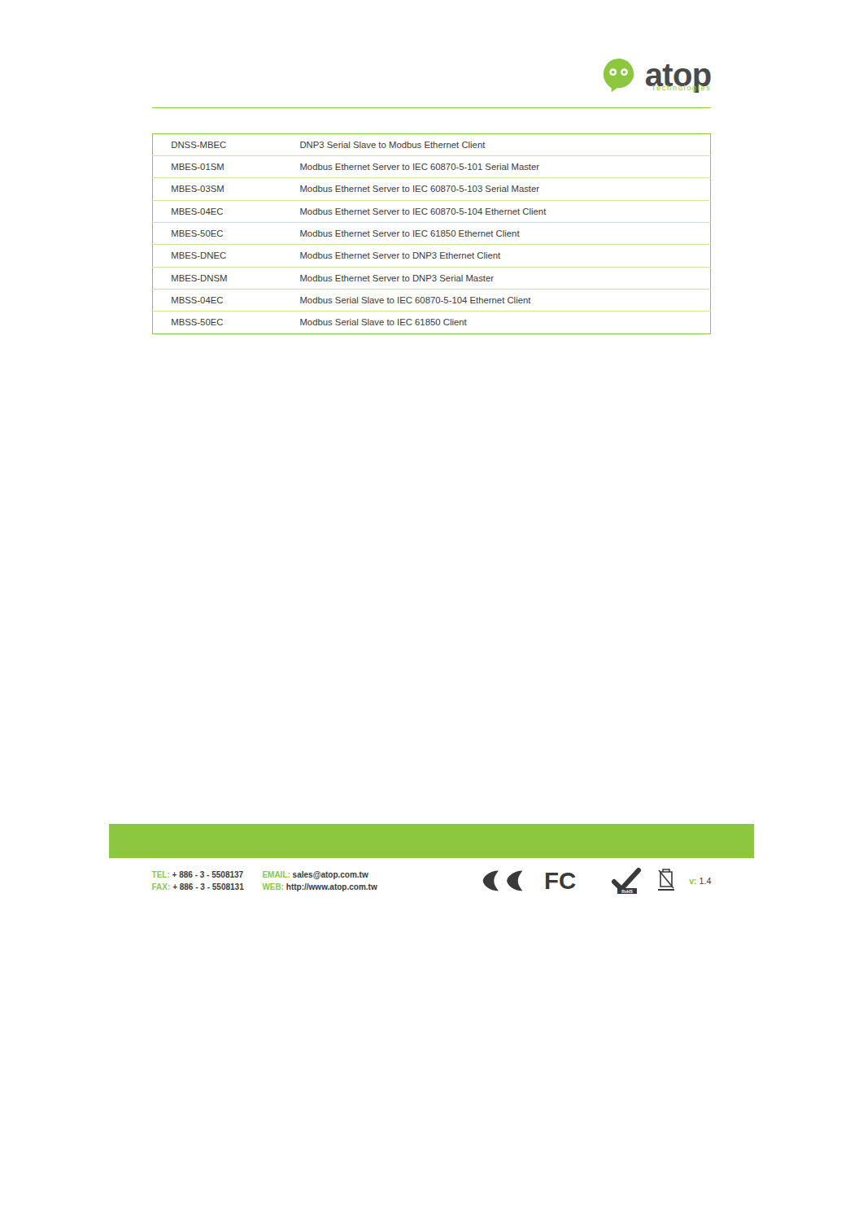atop
Technologies
| DNSS-MBEC | DNP3 Serial Slave to Modbus Ethernet Client |
| MBES-01SM | Modbus Ethernet Server to IEC 60870-5-101 Serial Master |
| MBES-03SM | Modbus Ethernet Server to IEC 60870-5-103 Serial Master |
| MBES-04EC | Modbus Ethernet Server to IEC 60870-5-104 Ethernet Client |
| MBES-50EC | Modbus Ethernet Server to IEC 61850 Ethernet Client |
| MBES-DNEC | Modbus Ethernet Server to DNP3 Ethernet Client |
| MBES-DNSM | Modbus Ethernet Server to DNP3 Serial Master |
| MBSS-04EC | Modbus Serial Slave to IEC 60870-5-104 Ethernet Client |
| MBSS-50EC | Modbus Serial Slave to IEC 61850 Client |
TEL: + 886 - 3 - 5508137
FAX: + 886 - 3 - 5508131
EMAIL: sales@atop.com.tw
WEB: http://www.atop.com.tw
FC
RoHS
v: 1.4